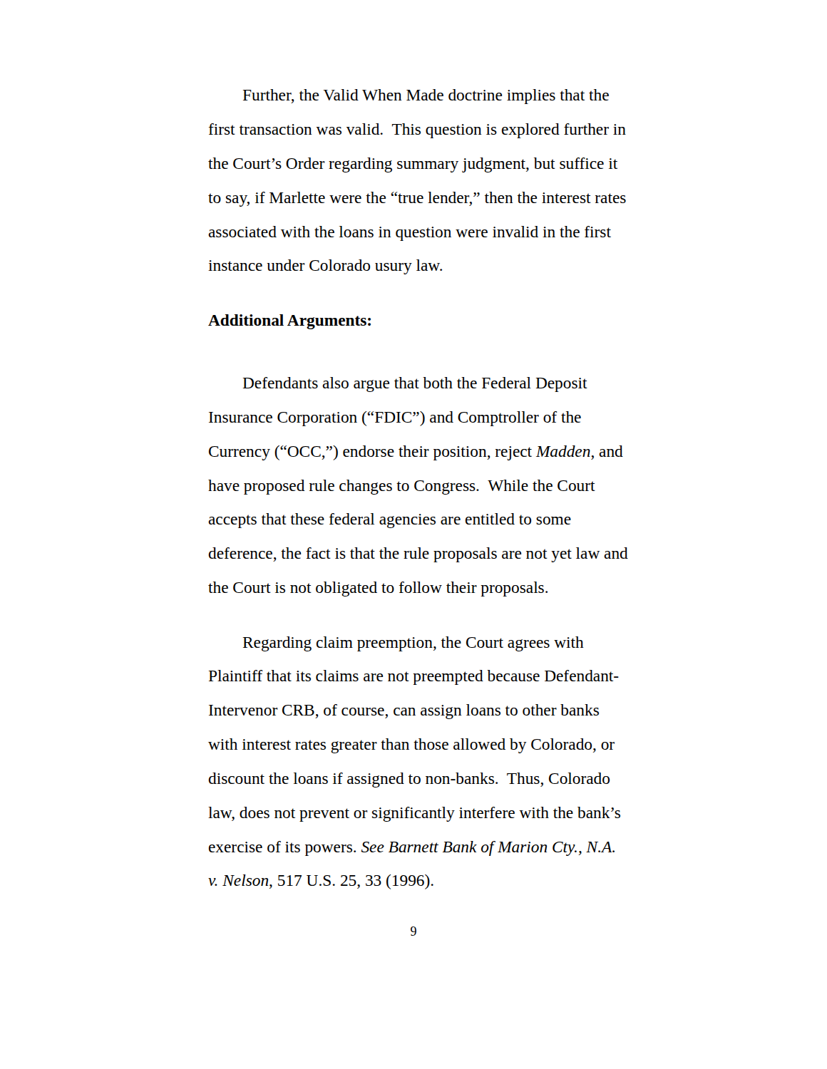Further, the Valid When Made doctrine implies that the first transaction was valid. This question is explored further in the Court’s Order regarding summary judgment, but suffice it to say, if Marlette were the “true lender,” then the interest rates associated with the loans in question were invalid in the first instance under Colorado usury law.
Additional Arguments:
Defendants also argue that both the Federal Deposit Insurance Corporation (“FDIC”) and Comptroller of the Currency (“OCC,”) endorse their position, reject Madden, and have proposed rule changes to Congress. While the Court accepts that these federal agencies are entitled to some deference, the fact is that the rule proposals are not yet law and the Court is not obligated to follow their proposals.
Regarding claim preemption, the Court agrees with Plaintiff that its claims are not preempted because Defendant-Intervenor CRB, of course, can assign loans to other banks with interest rates greater than those allowed by Colorado, or discount the loans if assigned to non-banks. Thus, Colorado law, does not prevent or significantly interfere with the bank’s exercise of its powers. See Barnett Bank of Marion Cty., N.A. v. Nelson, 517 U.S. 25, 33 (1996).
9